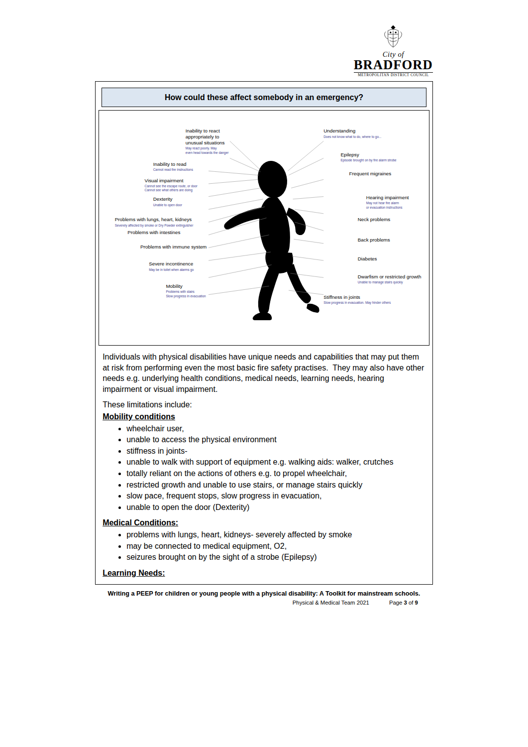City of
BRADFORD
METROPOLITAN DISTRICT COUNCIL
How could these affect somebody in an emergency?
Inability to react appropriately to unusual situations May react poorly. May even head towards the danger Inability to read Cannot read fire instructions Visual impairment Cannot see the escape route, or door Cannot see what others are doing Dexterity Unable to open door Problems with lungs, heart, kidneys Severely affected by smoke or Dry Powder extinguisher Problems with intestines Problems with immune system Severe incontinence May be in toilet when alarms go Mobility Problems with stairs Slow progress in evacuation Understanding Does not know what to do, where to go... Epilepsy Episode brought on by fire alarm strobe Frequent migraines Hearing impairment May not hear fire alarm or evacuation instructions Neck problems Back problems Diabetes Dwarfism or restricted growth Unable to manage stairs quickly Stiffness in joints Slow progress in evacuation. May hinder others
Individuals with physical disabilities have unique needs and capabilities that may put them at risk from performing even the most basic fire safety practises. They may also have other needs e.g. underlying health conditions, medical needs, learning needs, hearing impairment or visual impairment.
These limitations include:
Mobility conditions
wheelchair user,
unable to access the physical environment
stiffness in joints-
unable to walk with support of equipment e.g. walking aids: walker, crutches
totally reliant on the actions of others e.g. to propel wheelchair,
restricted growth and unable to use stairs, or manage stairs quickly
slow pace, frequent stops, slow progress in evacuation,
unable to open the door (Dexterity)
Medical Conditions:
problems with lungs, heart, kidneys- severely affected by smoke
may be connected to medical equipment, O2,
seizures brought on by the sight of a strobe (Epilepsy)
Learning Needs:
Writing a PEEP for children or young people with a physical disability: A Toolkit for mainstream schools.
Physical & Medical Team 2021 Page 3 of 9